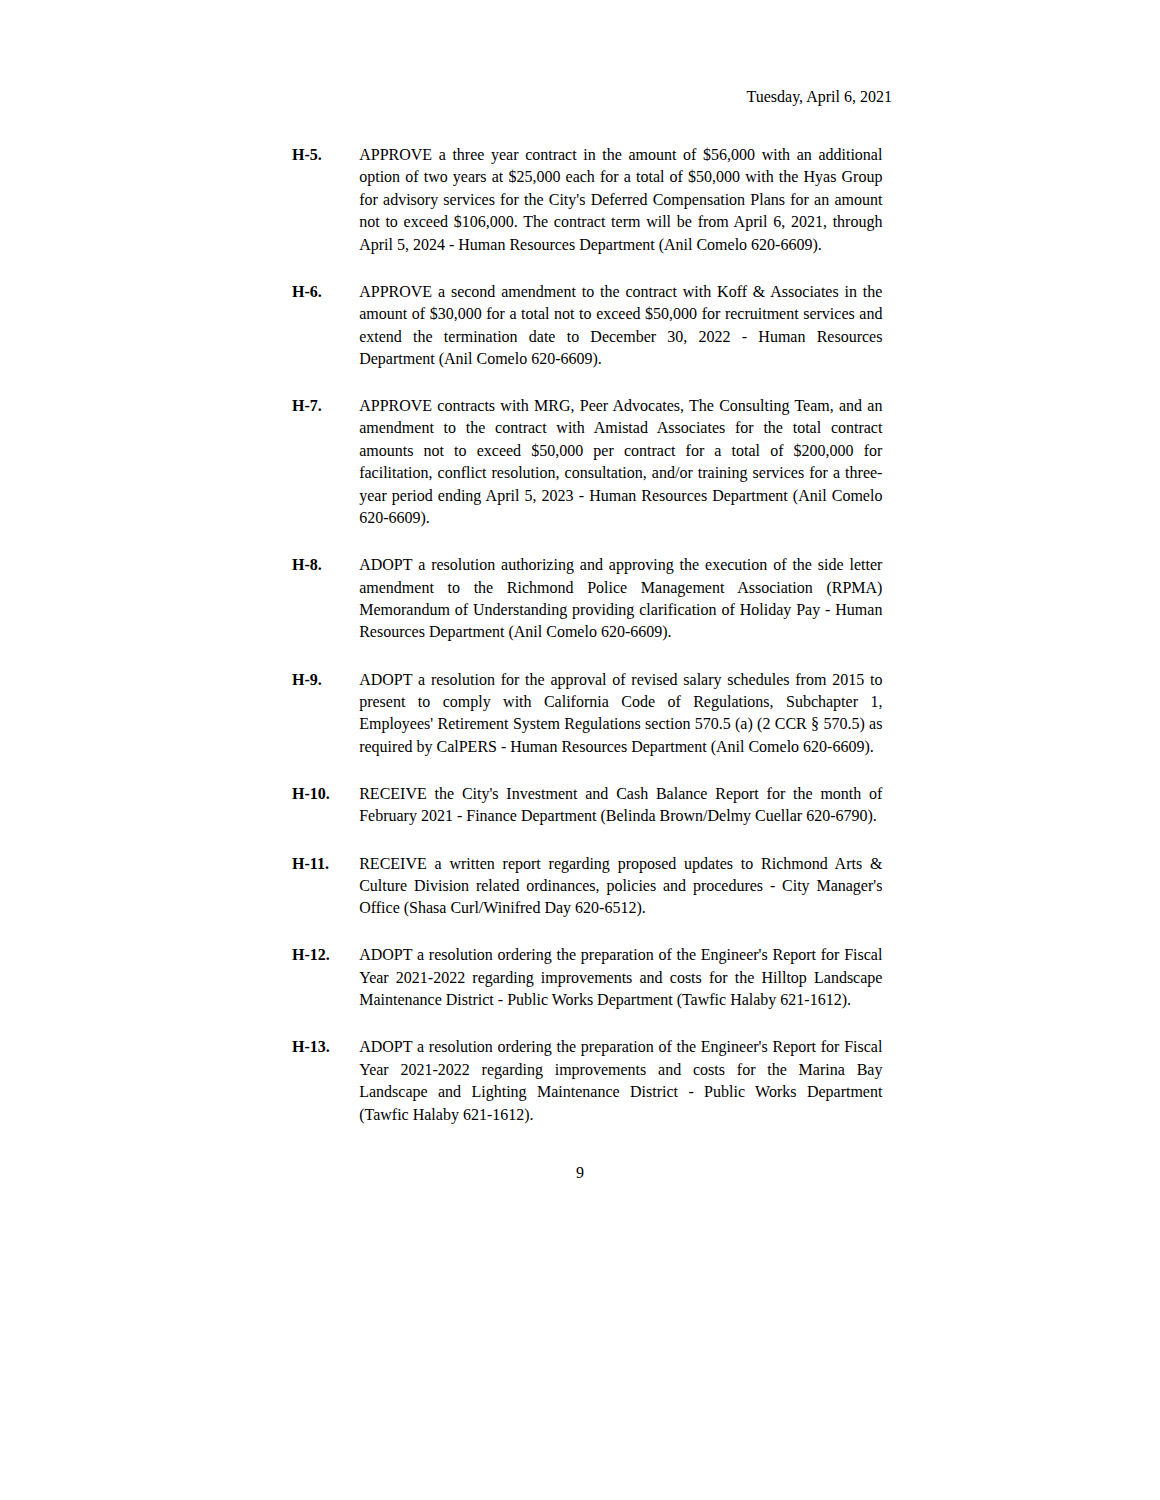Tuesday, April 6, 2021
H-5.
APPROVE a three year contract in the amount of $56,000 with an additional option of two years at $25,000 each for a total of $50,000 with the Hyas Group for advisory services for the City's Deferred Compensation Plans for an amount not to exceed $106,000. The contract term will be from April 6, 2021, through April 5, 2024 - Human Resources Department (Anil Comelo 620-6609).
H-6.
APPROVE a second amendment to the contract with Koff & Associates in the amount of $30,000 for a total not to exceed $50,000 for recruitment services and extend the termination date to December 30, 2022 - Human Resources Department (Anil Comelo 620-6609).
H-7.
APPROVE contracts with MRG, Peer Advocates, The Consulting Team, and an amendment to the contract with Amistad Associates for the total contract amounts not to exceed $50,000 per contract for a total of $200,000 for facilitation, conflict resolution, consultation, and/or training services for a three-year period ending April 5, 2023 - Human Resources Department (Anil Comelo 620-6609).
H-8.
ADOPT a resolution authorizing and approving the execution of the side letter amendment to the Richmond Police Management Association (RPMA) Memorandum of Understanding providing clarification of Holiday Pay - Human Resources Department (Anil Comelo 620-6609).
H-9.
ADOPT a resolution for the approval of revised salary schedules from 2015 to present to comply with California Code of Regulations, Subchapter 1, Employees' Retirement System Regulations section 570.5 (a) (2 CCR § 570.5) as required by CalPERS - Human Resources Department (Anil Comelo 620-6609).
H-10.
RECEIVE the City's Investment and Cash Balance Report for the month of February 2021 - Finance Department (Belinda Brown/Delmy Cuellar 620-6790).
H-11.
RECEIVE a written report regarding proposed updates to Richmond Arts & Culture Division related ordinances, policies and procedures - City Manager's Office (Shasa Curl/Winifred Day 620-6512).
H-12.
ADOPT a resolution ordering the preparation of the Engineer's Report for Fiscal Year 2021-2022 regarding improvements and costs for the Hilltop Landscape Maintenance District - Public Works Department (Tawfic Halaby 621-1612).
H-13.
ADOPT a resolution ordering the preparation of the Engineer's Report for Fiscal Year 2021-2022 regarding improvements and costs for the Marina Bay Landscape and Lighting Maintenance District - Public Works Department (Tawfic Halaby 621-1612).
9